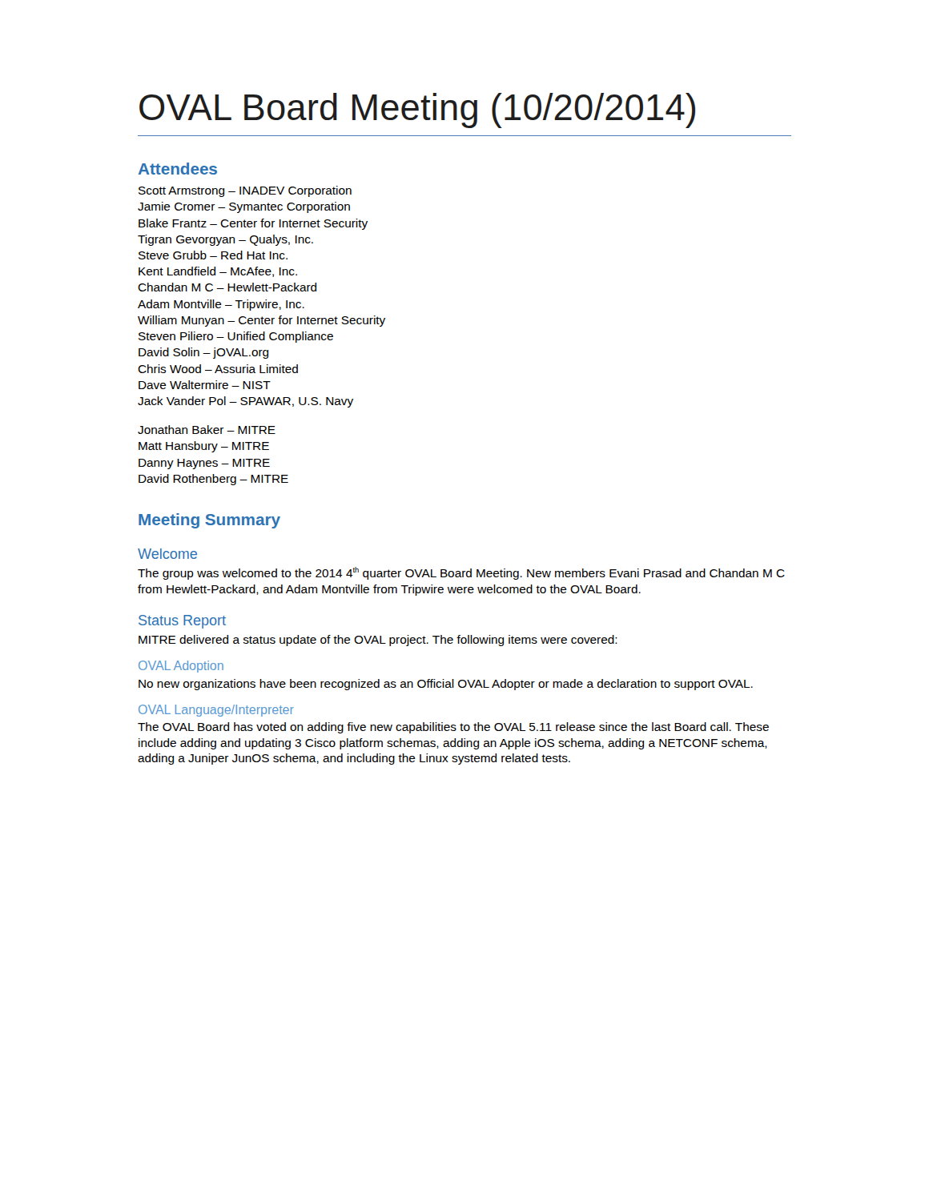OVAL Board Meeting (10/20/2014)
Attendees
Scott Armstrong – INADEV Corporation
Jamie Cromer – Symantec Corporation
Blake Frantz – Center for Internet Security
Tigran Gevorgyan – Qualys, Inc.
Steve Grubb – Red Hat Inc.
Kent Landfield – McAfee, Inc.
Chandan M C – Hewlett-Packard
Adam Montville – Tripwire, Inc.
William Munyan – Center for Internet Security
Steven Piliero – Unified Compliance
David Solin – jOVAL.org
Chris Wood – Assuria Limited
Dave Waltermire – NIST
Jack Vander Pol – SPAWAR, U.S. Navy
Jonathan Baker – MITRE
Matt Hansbury – MITRE
Danny Haynes – MITRE
David Rothenberg – MITRE
Meeting Summary
Welcome
The group was welcomed to the 2014 4th quarter OVAL Board Meeting. New members Evani Prasad and Chandan M C from Hewlett-Packard, and Adam Montville from Tripwire were welcomed to the OVAL Board.
Status Report
MITRE delivered a status update of the OVAL project. The following items were covered:
OVAL Adoption
No new organizations have been recognized as an Official OVAL Adopter or made a declaration to support OVAL.
OVAL Language/Interpreter
The OVAL Board has voted on adding five new capabilities to the OVAL 5.11 release since the last Board call. These include adding and updating 3 Cisco platform schemas, adding an Apple iOS schema, adding a NETCONF schema, adding a Juniper JunOS schema, and including the Linux systemd related tests.